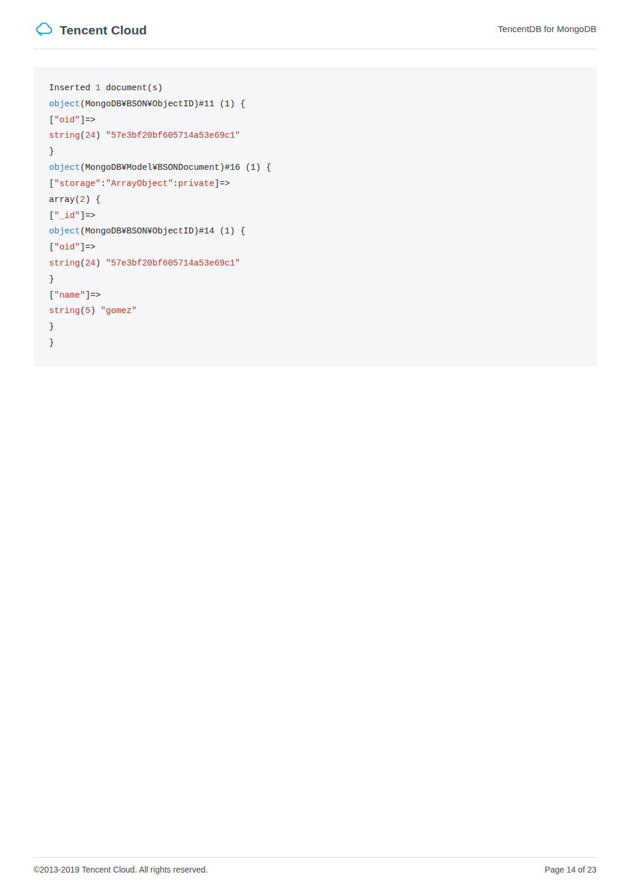Tencent Cloud
TencentDB for MongoDB
Inserted 1 document(s)
object(MongoDB¥BSON¥ObjectID)#11 (1) {
["oid"]=>
string(24) "57e3bf20bf605714a53e69c1"
}
object(MongoDB¥Model¥BSONDocument)#16 (1) {
["storage":"ArrayObject": private]=>
array(2) {
["_id"]=>
object(MongoDB¥BSON¥ObjectID)#14 (1) {
["oid"]=>
string(24) "57e3bf20bf605714a53e69c1"
}
["name"]=>
string(5) "gomez"
}
}
©2013-2019 Tencent Cloud. All rights reserved. Page 14 of 23